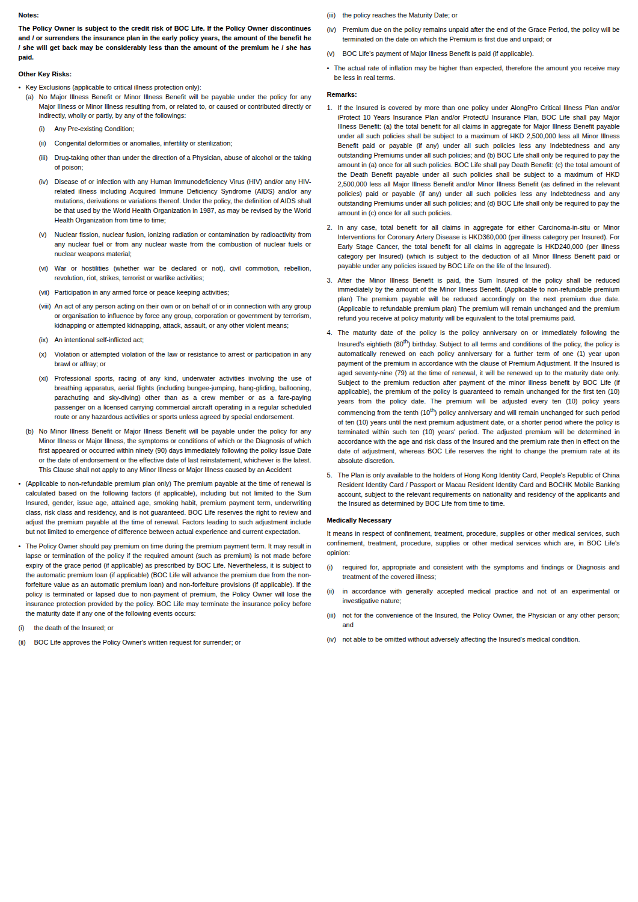Notes:
The Policy Owner is subject to the credit risk of BOC Life. If the Policy Owner discontinues and / or surrenders the insurance plan in the early policy years, the amount of the benefit he / she will get back may be considerably less than the amount of the premium he / she has paid.
Other Key Risks:
Key Exclusions (applicable to critical illness protection only):
No Major Illness Benefit or Minor Illness Benefit will be payable under the policy for any Major Illness or Minor Illness resulting from, or related to, or caused or contributed directly or indirectly, wholly or partly, by any of the followings:
Any Pre-existing Condition;
Congenital deformities or anomalies, infertility or sterilization;
Drug-taking other than under the direction of a Physician, abuse of alcohol or the taking of poison;
Disease of or infection with any Human Immunodeficiency Virus (HIV) and/or any HIV-related illness including Acquired Immune Deficiency Syndrome (AIDS) and/or any mutations, derivations or variations thereof. Under the policy, the definition of AIDS shall be that used by the World Health Organization in 1987, as may be revised by the World Health Organization from time to time;
Nuclear fission, nuclear fusion, ionizing radiation or contamination by radioactivity from any nuclear fuel or from any nuclear waste from the combustion of nuclear fuels or nuclear weapons material;
War or hostilities (whether war be declared or not), civil commotion, rebellion, revolution, riot, strikes, terrorist or warlike activities;
Participation in any armed force or peace keeping activities;
An act of any person acting on their own or on behalf of or in connection with any group or organisation to influence by force any group, corporation or government by terrorism, kidnapping or attempted kidnapping, attack, assault, or any other violent means;
An intentional self-inflicted act;
Violation or attempted violation of the law or resistance to arrest or participation in any brawl or affray; or
Professional sports, racing of any kind, underwater activities involving the use of breathing apparatus, aerial flights (including bungee-jumping, hang-gliding, ballooning, parachuting and sky-diving) other than as a crew member or as a fare-paying passenger on a licensed carrying commercial aircraft operating in a regular scheduled route or any hazardous activities or sports unless agreed by special endorsement.
No Minor Illness Benefit or Major Illness Benefit will be payable under the policy for any Minor Illness or Major Illness, the symptoms or conditions of which or the Diagnosis of which first appeared or occurred within ninety (90) days immediately following the policy Issue Date or the date of endorsement or the effective date of last reinstatement, whichever is the latest. This Clause shall not apply to any Minor Illness or Major Illness caused by an Accident
(Applicable to non-refundable premium plan only) The premium payable at the time of renewal is calculated based on the following factors (if applicable), including but not limited to the Sum Insured, gender, issue age, attained age, smoking habit, premium payment term, underwriting class, risk class and residency, and is not guaranteed. BOC Life reserves the right to review and adjust the premium payable at the time of renewal. Factors leading to such adjustment include but not limited to emergence of difference between actual experience and current expectation.
The Policy Owner should pay premium on time during the premium payment term. It may result in lapse or termination of the policy if the required amount (such as premium) is not made before expiry of the grace period (if applicable) as prescribed by BOC Life. Nevertheless, it is subject to the automatic premium loan (if applicable) (BOC Life will advance the premium due from the non-forfeiture value as an automatic premium loan) and non-forfeiture provisions (if applicable). If the policy is terminated or lapsed due to non-payment of premium, the Policy Owner will lose the insurance protection provided by the policy. BOC Life may terminate the insurance policy before the maturity date if any one of the following events occurs:
the death of the Insured; or
BOC Life approves the Policy Owner's written request for surrender; or
the policy reaches the Maturity Date; or
Premium due on the policy remains unpaid after the end of the Grace Period, the policy will be terminated on the date on which the Premium is first due and unpaid; or
BOC Life's payment of Major Illness Benefit is paid (if applicable).
The actual rate of inflation may be higher than expected, therefore the amount you receive may be less in real terms.
Remarks:
If the Insured is covered by more than one policy under AlongPro Critical Illness Plan and/or iProtect 10 Years Insurance Plan and/or ProtectU Insurance Plan, BOC Life shall pay Major Illness Benefit: (a) the total benefit for all claims in aggregate for Major Illness Benefit payable under all such policies shall be subject to a maximum of HKD 2,500,000 less all Minor Illness Benefit paid or payable (if any) under all such policies less any Indebtedness and any outstanding Premiums under all such policies; and (b) BOC Life shall only be required to pay the amount in (a) once for all such policies. BOC Life shall pay Death Benefit: (c) the total amount of the Death Benefit payable under all such policies shall be subject to a maximum of HKD 2,500,000 less all Major Illness Benefit and/or Minor Illness Benefit (as defined in the relevant policies) paid or payable (if any) under all such policies less any Indebtedness and any outstanding Premiums under all such policies; and (d) BOC Life shall only be required to pay the amount in (c) once for all such policies.
In any case, total benefit for all claims in aggregate for either Carcinoma-in-situ or Minor Interventions for Coronary Artery Disease is HKD360,000 (per illness category per Insured). For Early Stage Cancer, the total benefit for all claims in aggregate is HKD240,000 (per illness category per Insured) (which is subject to the deduction of all Minor Illness Benefit paid or payable under any policies issued by BOC Life on the life of the Insured).
After the Minor Illness Benefit is paid, the Sum Insured of the policy shall be reduced immediately by the amount of the Minor Illness Benefit. (Applicable to non-refundable premium plan) The premium payable will be reduced accordingly on the next premium due date. (Applicable to refundable premium plan) The premium will remain unchanged and the premium refund you receive at policy maturity will be equivalent to the total premiums paid.
The maturity date of the policy is the policy anniversary on or immediately following the Insured's eightieth (80th) birthday. Subject to all terms and conditions of the policy, the policy is automatically renewed on each policy anniversary for a further term of one (1) year upon payment of the premium in accordance with the clause of Premium Adjustment. If the Insured is aged seventy-nine (79) at the time of renewal, it will be renewed up to the maturity date only. Subject to the premium reduction after payment of the minor illness benefit by BOC Life (if applicable), the premium of the policy is guaranteed to remain unchanged for the first ten (10) years from the policy date. The premium will be adjusted every ten (10) policy years commencing from the tenth (10th) policy anniversary and will remain unchanged for such period of ten (10) years until the next premium adjustment date, or a shorter period where the policy is terminated within such ten (10) years' period. The adjusted premium will be determined in accordance with the age and risk class of the Insured and the premium rate then in effect on the date of adjustment, whereas BOC Life reserves the right to change the premium rate at its absolute discretion.
The Plan is only available to the holders of Hong Kong Identity Card, People's Republic of China Resident Identity Card / Passport or Macau Resident Identity Card and BOCHK Mobile Banking account, subject to the relevant requirements on nationality and residency of the applicants and the Insured as determined by BOC Life from time to time.
Medically Necessary
It means in respect of confinement, treatment, procedure, supplies or other medical services, such confinement, treatment, procedure, supplies or other medical services which are, in BOC Life's opinion:
required for, appropriate and consistent with the symptoms and findings or Diagnosis and treatment of the covered illness;
in accordance with generally accepted medical practice and not of an experimental or investigative nature;
not for the convenience of the Insured, the Policy Owner, the Physician or any other person; and
not able to be omitted without adversely affecting the Insured's medical condition.